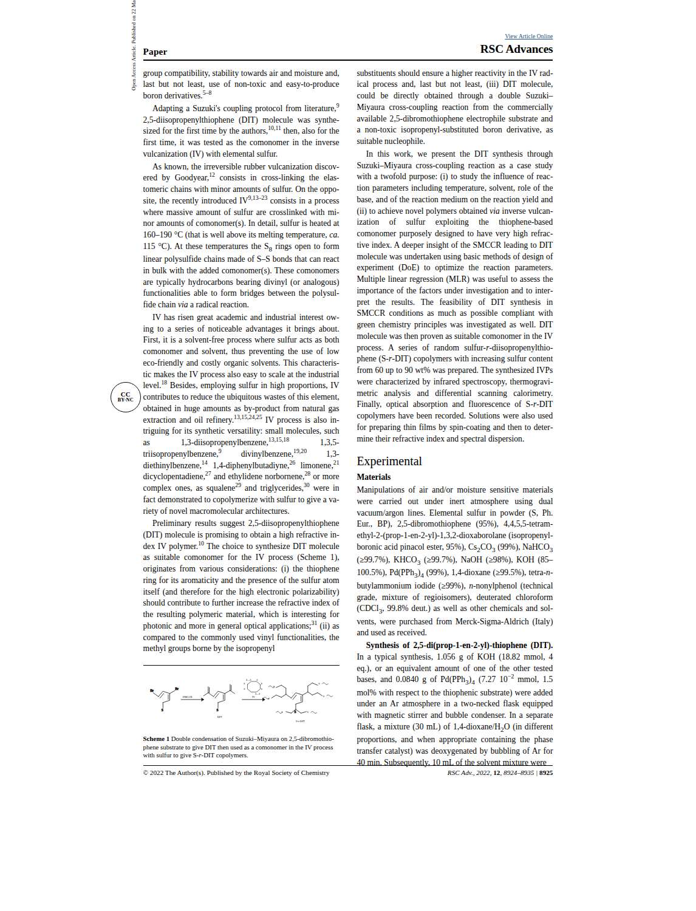View Article Online
Paper
RSC Advances
Open Access Article. Published on 22 March 2022. Downloaded on 3/26/2022 8:21:28 PM. This article is licensed under a Creative Commons Attribution-NonCommercial 3.0 Unported Licence.
CC
BY-NC
group compatibility, stability towards air and moisture and, last but not least, use of non-toxic and easy-to-produce boron derivatives.5–8
Adapting a Suzuki's coupling protocol from literature,9 2,5-diisopropenylthiophene (DIT) molecule was synthesized for the first time by the authors,10,11 then, also for the first time, it was tested as the comonomer in the inverse vulcanization (IV) with elemental sulfur.
As known, the irreversible rubber vulcanization discovered by Goodyear,12 consists in cross-linking the elastomeric chains with minor amounts of sulfur. On the opposite, the recently introduced IV9,13–23 consists in a process where massive amount of sulfur are crosslinked with minor amounts of comonomer(s). In detail, sulfur is heated at 160–190 °C (that is well above its melting temperature, ca. 115 °C). At these temperatures the S8 rings open to form linear polysulfide chains made of S–S bonds that can react in bulk with the added comonomer(s). These comonomers are typically hydrocarbons bearing divinyl (or analogous) functionalities able to form bridges between the polysulfide chain via a radical reaction.
IV has risen great academic and industrial interest owing to a series of noticeable advantages it brings about. First, it is a solvent-free process where sulfur acts as both comonomer and solvent, thus preventing the use of low eco-friendly and costly organic solvents. This characteristic makes the IV process also easy to scale at the industrial level.18 Besides, employing sulfur in high proportions, IV contributes to reduce the ubiquitous wastes of this element, obtained in huge amounts as by-product from natural gas extraction and oil refinery.13,15,24,25 IV process is also intriguing for its synthetic versatility: small molecules, such as 1,3-diisopropenylbenzene,13,15,18 1,3,5-triisopropenylbenzene,9 divinylbenzene,19,20 1,3-diethinylbenzene,14 1,4-diphenylbutadiyne,26 limonene,21 dicyclopentadiene,27 and ethylidene norbornene,28 or more complex ones, as squalene29 and triglycerides,30 were in fact demonstrated to copolymerize with sulfur to give a variety of novel macromolecular architectures.
Preliminary results suggest 2,5-diisopropenylthiophene (DIT) molecule is promising to obtain a high refractive index IV polymer.10 The choice to synthesize DIT molecule as suitable comonomer for the IV process (Scheme 1), originates from various considerations: (i) the thiophene ring for its aromaticity and the presence of the sulfur atom itself (and therefore for the high electronic polarizability) should contribute to further increase the refractive index of the resulting polymeric material, which is interesting for photonic and more in general optical applications;31 (ii) as compared to the commonly used vinyl functionalities, the methyl groups borne by the isopropenyl
Br Br S SMCCR S DIT IV S—S S S S S—S S S S S S S S S S S-r-DIT
Scheme 1 Double condensation of Suzuki–Miyaura on 2,5-dibromothiophene substrate to give DIT then used as a comonomer in the IV process with sulfur to give S-r-DIT copolymers.
substituents should ensure a higher reactivity in the IV radical process and, last but not least, (iii) DIT molecule, could be directly obtained through a double Suzuki–Miyaura cross-coupling reaction from the commercially available 2,5-dibromothiophene electrophile substrate and a non-toxic isopropenyl-substituted boron derivative, as suitable nucleophile.
In this work, we present the DIT synthesis through Suzuki–Miyaura cross-coupling reaction as a case study with a twofold purpose: (i) to study the influence of reaction parameters including temperature, solvent, role of the base, and of the reaction medium on the reaction yield and (ii) to achieve novel polymers obtained via inverse vulcanization of sulfur exploiting the thiophene-based comonomer purposely designed to have very high refractive index. A deeper insight of the SMCCR leading to DIT molecule was undertaken using basic methods of design of experiment (DoE) to optimize the reaction parameters. Multiple linear regression (MLR) was useful to assess the importance of the factors under investigation and to interpret the results. The feasibility of DIT synthesis in SMCCR conditions as much as possible compliant with green chemistry principles was investigated as well. DIT molecule was then proven as suitable comonomer in the IV process. A series of random sulfur-r-diisopropenylthiophene (S-r-DIT) copolymers with increasing sulfur content from 60 up to 90 wt% was prepared. The synthesized IVPs were characterized by infrared spectroscopy, thermogravimetric analysis and differential scanning calorimetry. Finally, optical absorption and fluorescence of S-r-DIT copolymers have been recorded. Solutions were also used for preparing thin films by spin-coating and then to determine their refractive index and spectral dispersion.
Experimental
Materials
Manipulations of air and/or moisture sensitive materials were carried out under inert atmosphere using dual vacuum/argon lines. Elemental sulfur in powder (S, Ph. Eur., BP), 2,5-dibromothiophene (95%), 4,4,5,5-tetramethyl-2-(prop-1-en-2-yl)-1,3,2-dioxaborolane (isopropenylboronic acid pinacol ester, 95%), Cs2CO3 (99%), NaHCO3 (≥99.7%), KHCO3 (≥99.7%), NaOH (≥98%), KOH (85–100.5%), Pd(PPh3)4 (99%), 1,4-dioxane (≥99.5%), tetra-n-butylammonium iodide (≥99%), n-nonylphenol (technical grade, mixture of regioisomers), deuterated chloroform (CDCl3, 99.8% deut.) as well as other chemicals and solvents, were purchased from Merck-Sigma-Aldrich (Italy) and used as received.
Synthesis of 2,5-di(prop-1-en-2-yl)-thiophene (DIT). In a typical synthesis, 1.056 g of KOH (18.82 mmol, 4 eq.), or an equivalent amount of one of the other tested bases, and 0.0840 g of Pd(PPh3)4 (7.27 10−2 mmol, 1.5 mol% with respect to the thiophenic substrate) were added under an Ar atmosphere in a two-necked flask equipped with magnetic stirrer and bubble condenser. In a separate flask, a mixture (30 mL) of 1,4-dioxane/H2O (in different proportions, and when appropriate containing the phase transfer catalyst) was deoxygenated by bubbling of Ar for 40 min. Subsequently, 10 mL of the solvent mixture were
© 2022 The Author(s). Published by the Royal Society of Chemistry
RSC Adv., 2022, 12, 8924–8935 | 8925